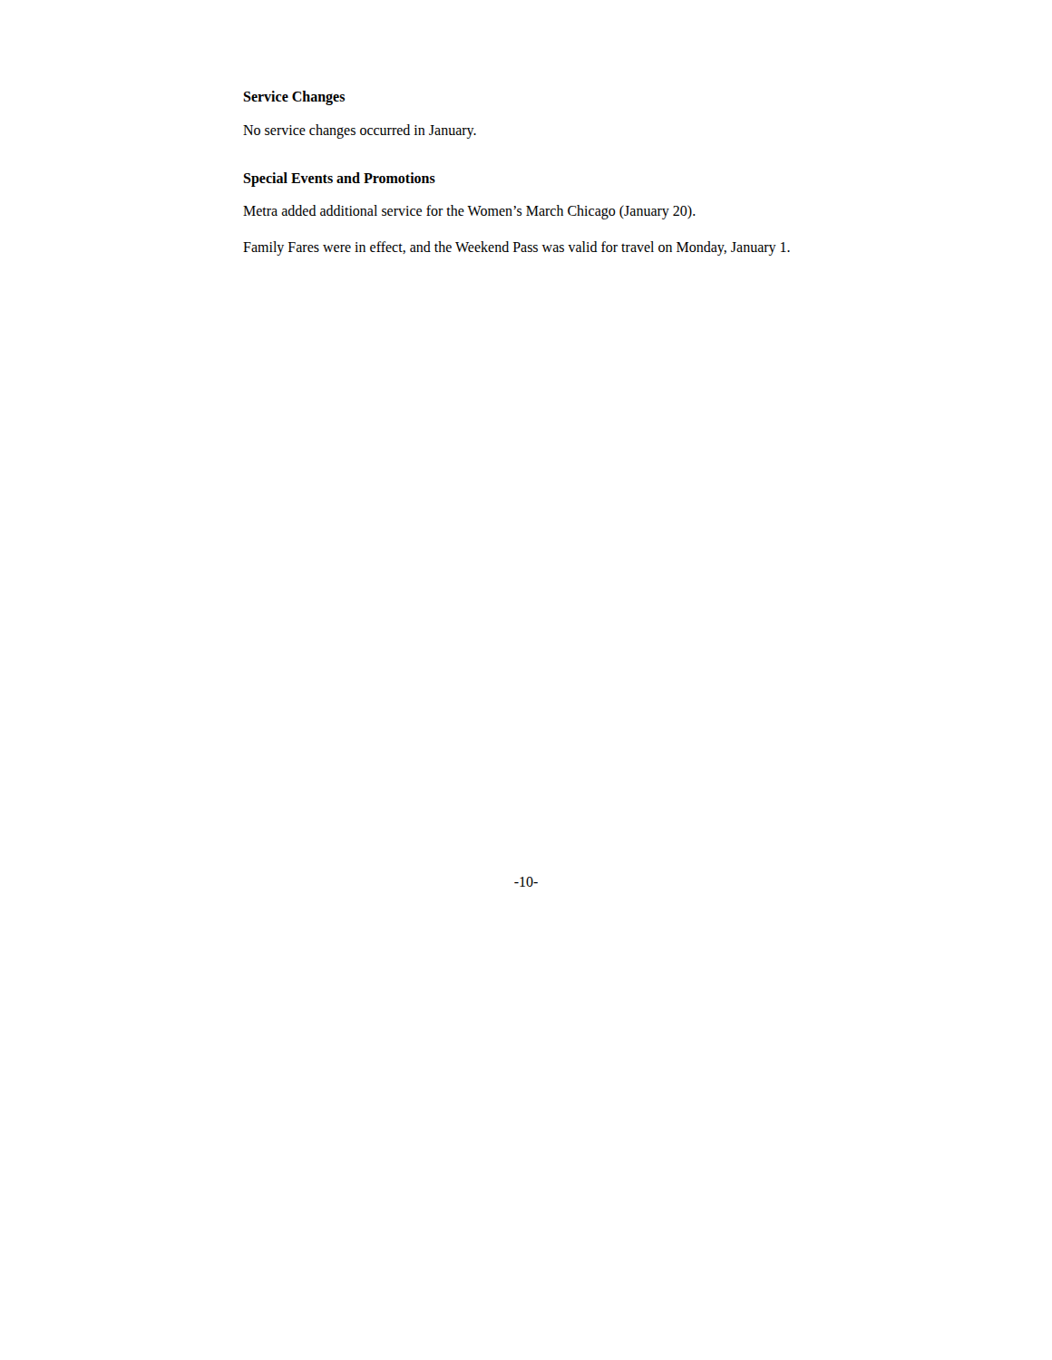Service Changes
No service changes occurred in January.
Special Events and Promotions
Metra added additional service for the Women’s March Chicago (January 20).
Family Fares were in effect, and the Weekend Pass was valid for travel on Monday, January 1.
-10-